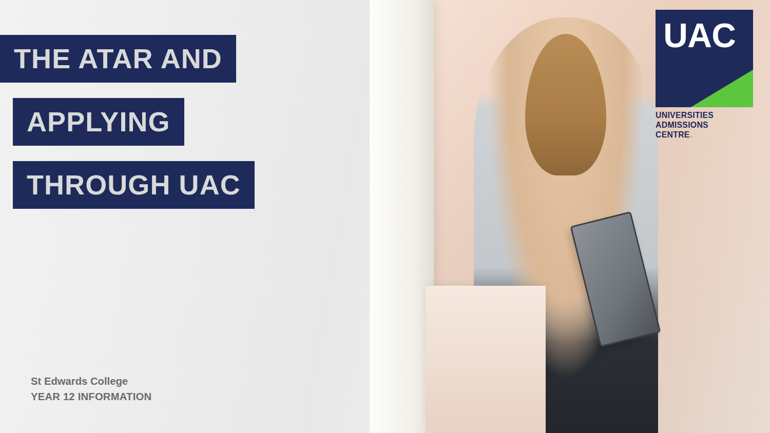The ATAR and
Applying
Through UAC
St Edwards College
YEAR 12 INFORMATION
UAC
Universities
Admissions
Centre.